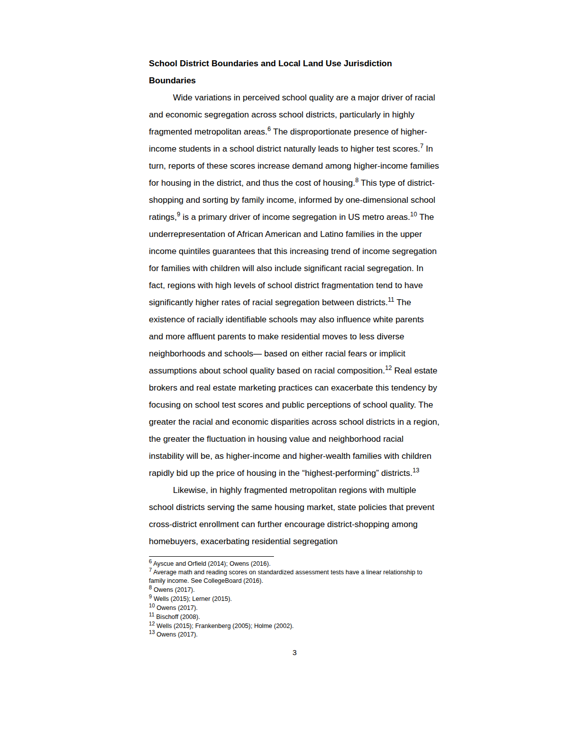School District Boundaries and Local Land Use Jurisdiction Boundaries
Wide variations in perceived school quality are a major driver of racial and economic segregation across school districts, particularly in highly fragmented metropolitan areas.6 The disproportionate presence of higher-income students in a school district naturally leads to higher test scores.7 In turn, reports of these scores increase demand among higher-income families for housing in the district, and thus the cost of housing.8 This type of district-shopping and sorting by family income, informed by one-dimensional school ratings,9 is a primary driver of income segregation in US metro areas.10 The underrepresentation of African American and Latino families in the upper income quintiles guarantees that this increasing trend of income segregation for families with children will also include significant racial segregation. In fact, regions with high levels of school district fragmentation tend to have significantly higher rates of racial segregation between districts.11 The existence of racially identifiable schools may also influence white parents and more affluent parents to make residential moves to less diverse neighborhoods and schools— based on either racial fears or implicit assumptions about school quality based on racial composition.12 Real estate brokers and real estate marketing practices can exacerbate this tendency by focusing on school test scores and public perceptions of school quality. The greater the racial and economic disparities across school districts in a region, the greater the fluctuation in housing value and neighborhood racial instability will be, as higher-income and higher-wealth families with children rapidly bid up the price of housing in the “highest-performing” districts.13
Likewise, in highly fragmented metropolitan regions with multiple school districts serving the same housing market, state policies that prevent cross-district enrollment can further encourage district-shopping among homebuyers, exacerbating residential segregation
6 Ayscue and Orfield (2014); Owens (2016).
7 Average math and reading scores on standardized assessment tests have a linear relationship to family income. See CollegeBoard (2016).
8 Owens (2017).
9 Wells (2015); Lerner (2015).
10 Owens (2017).
11 Bischoff (2008).
12 Wells (2015); Frankenberg (2005); Holme (2002).
13 Owens (2017).
3